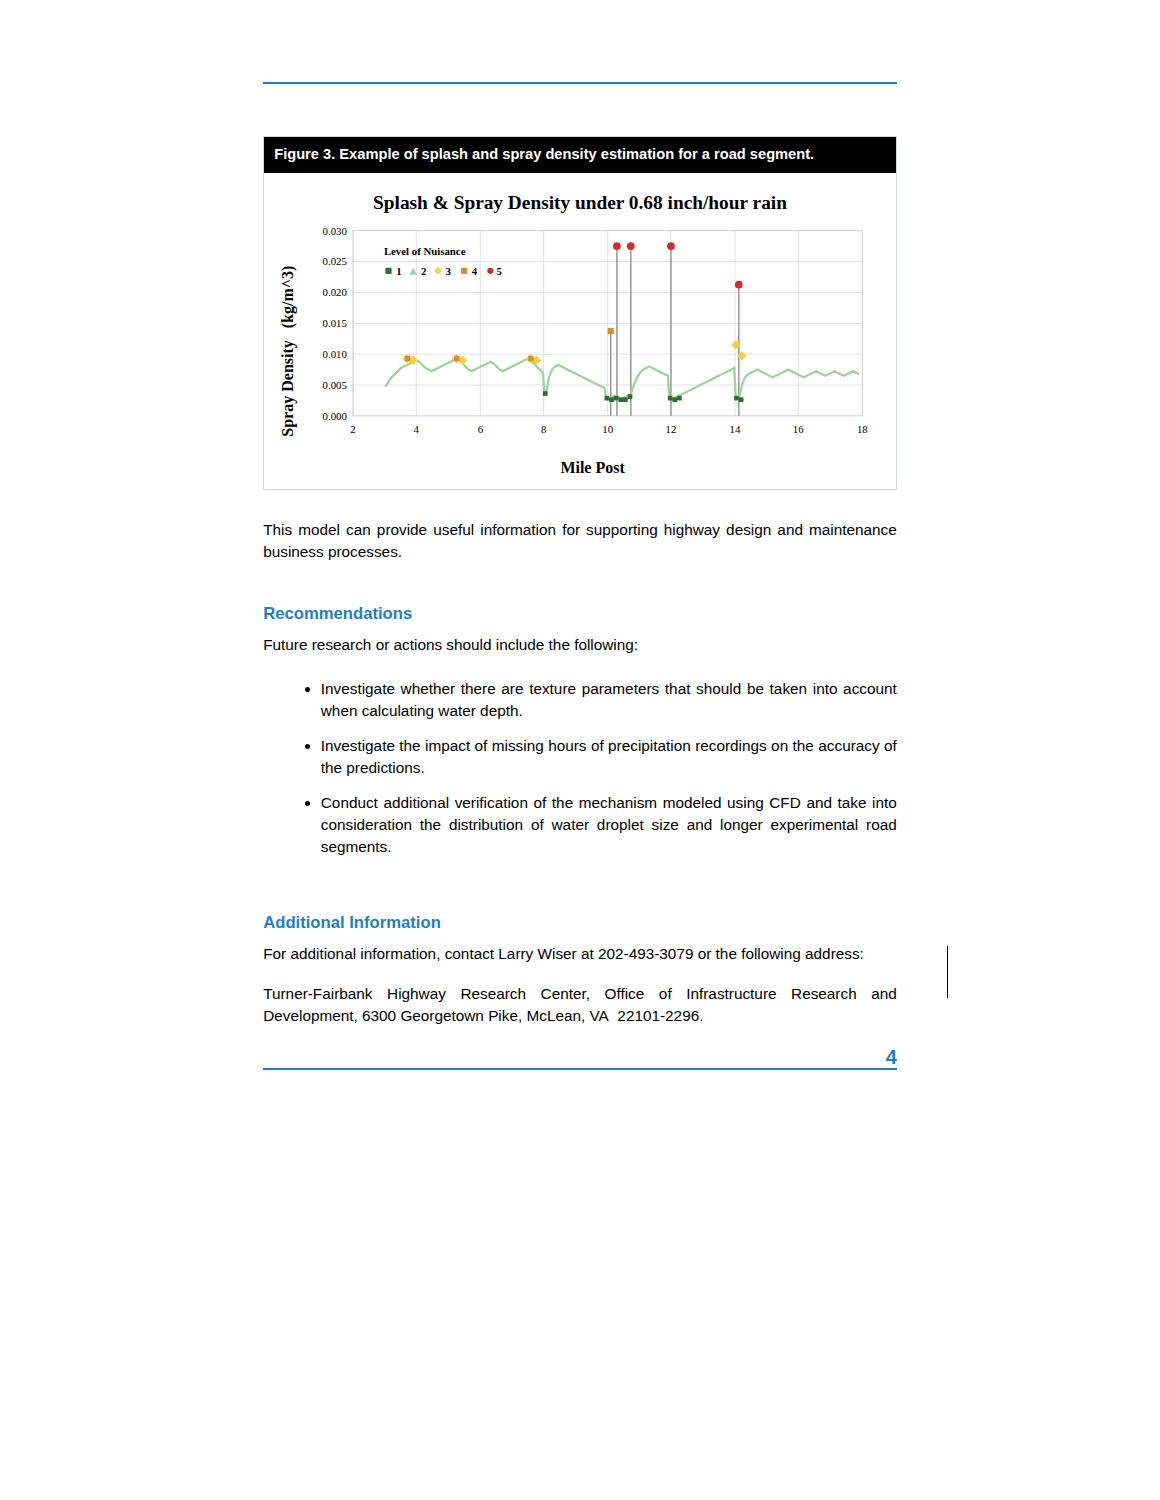Figure 3. Example of splash and spray density estimation for a road segment.
Splash & Spray Density under 0.68 inch/hour rain
Spray Density (kg/m^3)
0.030 0.025 0.020 0.015 0.010 0.005 0.000 2 4 6 8 10 12 14 16 18 Level of Nuisance 1 2 3 4 5
Mile Post
This model can provide useful information for supporting highway design and maintenance business processes.
Recommendations
Future research or actions should include the following:
Investigate whether there are texture parameters that should be taken into account when calculating water depth.
Investigate the impact of missing hours of precipitation recordings on the accuracy of the predictions.
Conduct additional verification of the mechanism modeled using CFD and take into consideration the distribution of water droplet size and longer experimental road segments.
Additional Information
For additional information, contact Larry Wiser at 202-493-3079 or the following address:
Turner-Fairbank Highway Research Center, Office of Infrastructure Research and Development, 6300 Georgetown Pike, McLean, VA 22101-2296.
4